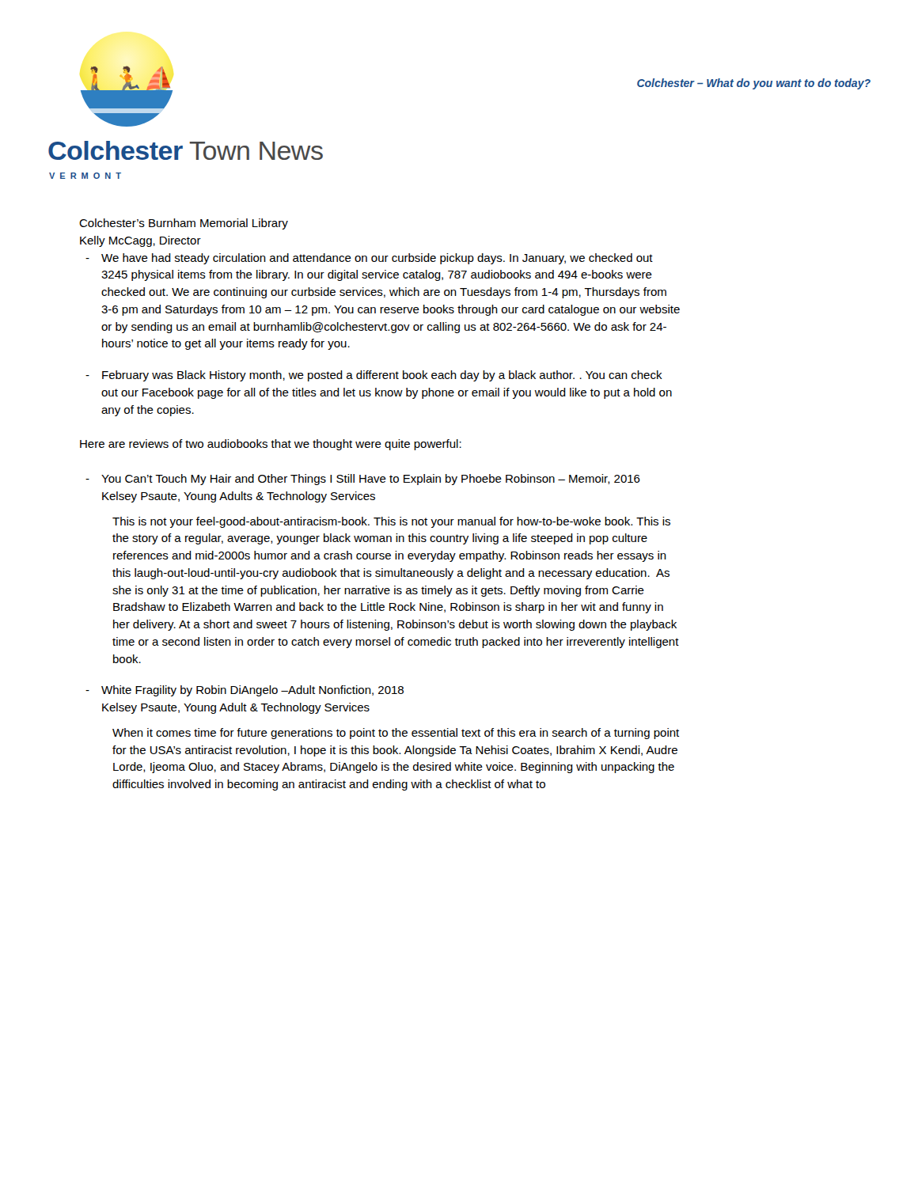🚶🏃⛵
Colchester Town News
VERMONT
Colchester – What do you want to do today?
Colchester’s Burnham Memorial Library
Kelly McCagg, Director
We have had steady circulation and attendance on our curbside pickup days. In January, we checked out 3245 physical items from the library. In our digital service catalog, 787 audiobooks and 494 e-books were checked out. We are continuing our curbside services, which are on Tuesdays from 1-4 pm, Thursdays from 3-6 pm and Saturdays from 10 am – 12 pm. You can reserve books through our card catalogue on our website or by sending us an email at burnhamlib@colchestervt.gov or calling us at 802-264-5660. We do ask for 24-hours’ notice to get all your items ready for you.
February was Black History month, we posted a different book each day by a black author. . You can check out our Facebook page for all of the titles and let us know by phone or email if you would like to put a hold on any of the copies.
Here are reviews of two audiobooks that we thought were quite powerful:
You Can’t Touch My Hair and Other Things I Still Have to Explain by Phoebe Robinson – Memoir, 2016
Kelsey Psaute, Young Adults & Technology Services
This is not your feel-good-about-antiracism-book. This is not your manual for how-to-be-woke book. This is the story of a regular, average, younger black woman in this country living a life steeped in pop culture references and mid-2000s humor and a crash course in everyday empathy. Robinson reads her essays in this laugh-out-loud-until-you-cry audiobook that is simultaneously a delight and a necessary education. As she is only 31 at the time of publication, her narrative is as timely as it gets. Deftly moving from Carrie Bradshaw to Elizabeth Warren and back to the Little Rock Nine, Robinson is sharp in her wit and funny in her delivery. At a short and sweet 7 hours of listening, Robinson’s debut is worth slowing down the playback time or a second listen in order to catch every morsel of comedic truth packed into her irreverently intelligent book.
White Fragility by Robin DiAngelo –Adult Nonfiction, 2018
Kelsey Psaute, Young Adult & Technology Services
When it comes time for future generations to point to the essential text of this era in search of a turning point for the USA’s antiracist revolution, I hope it is this book. Alongside Ta Nehisi Coates, Ibrahim X Kendi, Audre Lorde, Ijeoma Oluo, and Stacey Abrams, DiAngelo is the desired white voice. Beginning with unpacking the difficulties involved in becoming an antiracist and ending with a checklist of what to